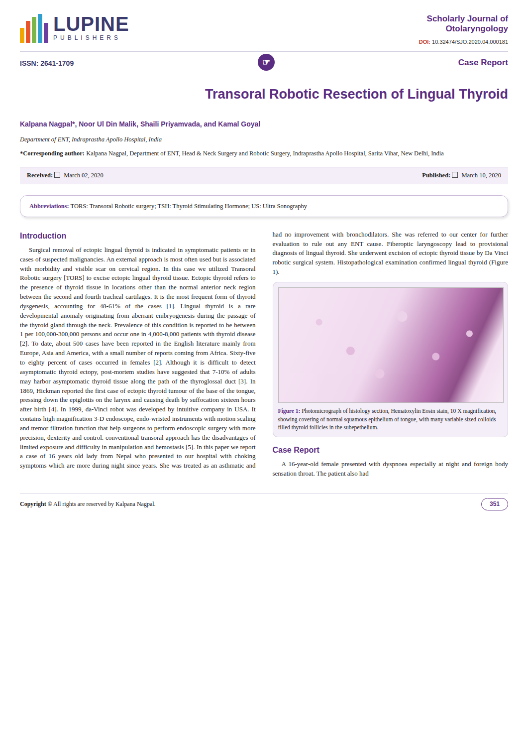LUPINE PUBLISHERS
Scholarly Journal of
Otolaryngology
DOI: 10.32474/SJO.2020.04.000181
ISSN: 2641-1709
☞
Case Report
Transoral Robotic Resection of Lingual Thyroid
Kalpana Nagpal*, Noor Ul Din Malik, Shaili Priyamvada, and Kamal Goyal
Department of ENT, Indraprastha Apollo Hospital, India
*Corresponding author: Kalpana Nagpal, Department of ENT, Head & Neck Surgery and Robotic Surgery, Indraprastha Apollo Hospital, Sarita Vihar, New Delhi, India
Received: March 02, 2020
Published: March 10, 2020
Abbreviations: TORS: Transoral Robotic surgery; TSH: Thyroid Stimulating Hormone; US: Ultra Sonography
Introduction
Surgical removal of ectopic lingual thyroid is indicated in symptomatic patients or in cases of suspected malignancies. An external approach is most often used but is associated with morbidity and visible scar on cervical region. In this case we utilized Transoral Robotic surgery [TORS] to excise ectopic lingual thyroid tissue. Ectopic thyroid refers to the presence of thyroid tissue in locations other than the normal anterior neck region between the second and fourth tracheal cartilages. It is the most frequent form of thyroid dysgenesis, accounting for 48-61% of the cases [1]. Lingual thyroid is a rare developmental anomaly originating from aberrant embryogenesis during the passage of the thyroid gland through the neck. Prevalence of this condition is reported to be between 1 per 100,000-300,000 persons and occur one in 4,000-8,000 patients with thyroid disease [2]. To date, about 500 cases have been reported in the English literature mainly from Europe, Asia and America, with a small number of reports coming from Africa. Sixty-five to eighty percent of cases occurred in females [2]. Although it is difficult to detect asymptomatic thyroid ectopy, post-mortem studies have suggested that 7-10% of adults may harbor asymptomatic thyroid tissue along the path of the thyroglossal duct [3]. In 1869, Hickman reported the first case of ectopic thyroid tumour of the base of the tongue, pressing down the epiglottis on the larynx and causing death by suffocation sixteen hours after birth [4]. In 1999, da-Vinci robot was developed by intuitive company in USA. It contains high magnification 3-D endoscope, endo-wristed instruments with motion scaling and tremor filtration function that help surgeons to perform endoscopic surgery with more precision, dexterity and control. conventional transoral approach has the disadvantages of limited exposure and difficulty in manipulation and hemostasis [5]. In this paper we report a case of 16 years old lady from Nepal who presented to our hospital with choking symptoms which are more during night since years. She was treated as an asthmatic and had no improvement with bronchodilators. She was referred to our center for further evaluation to rule out any ENT cause. Fiberoptic laryngoscopy lead to provisional diagnosis of lingual thyroid. She underwent excision of ectopic thyroid tissue by Da Vinci robotic surgical system. Histopathological examination confirmed lingual thyroid (Figure 1).
Figure 1: Photomicrograph of histology section, Hematoxylin Eosin stain, 10 X magnification, showing covering of normal squamous epithelium of tongue, with many variable sized colloids filled thyroid follicles in the subepethelium.
Case Report
A 16-year-old female presented with dyspnoea especially at night and foreign body sensation throat. The patient also had
Copyright © All rights are reserved by Kalpana Nagpal.
351